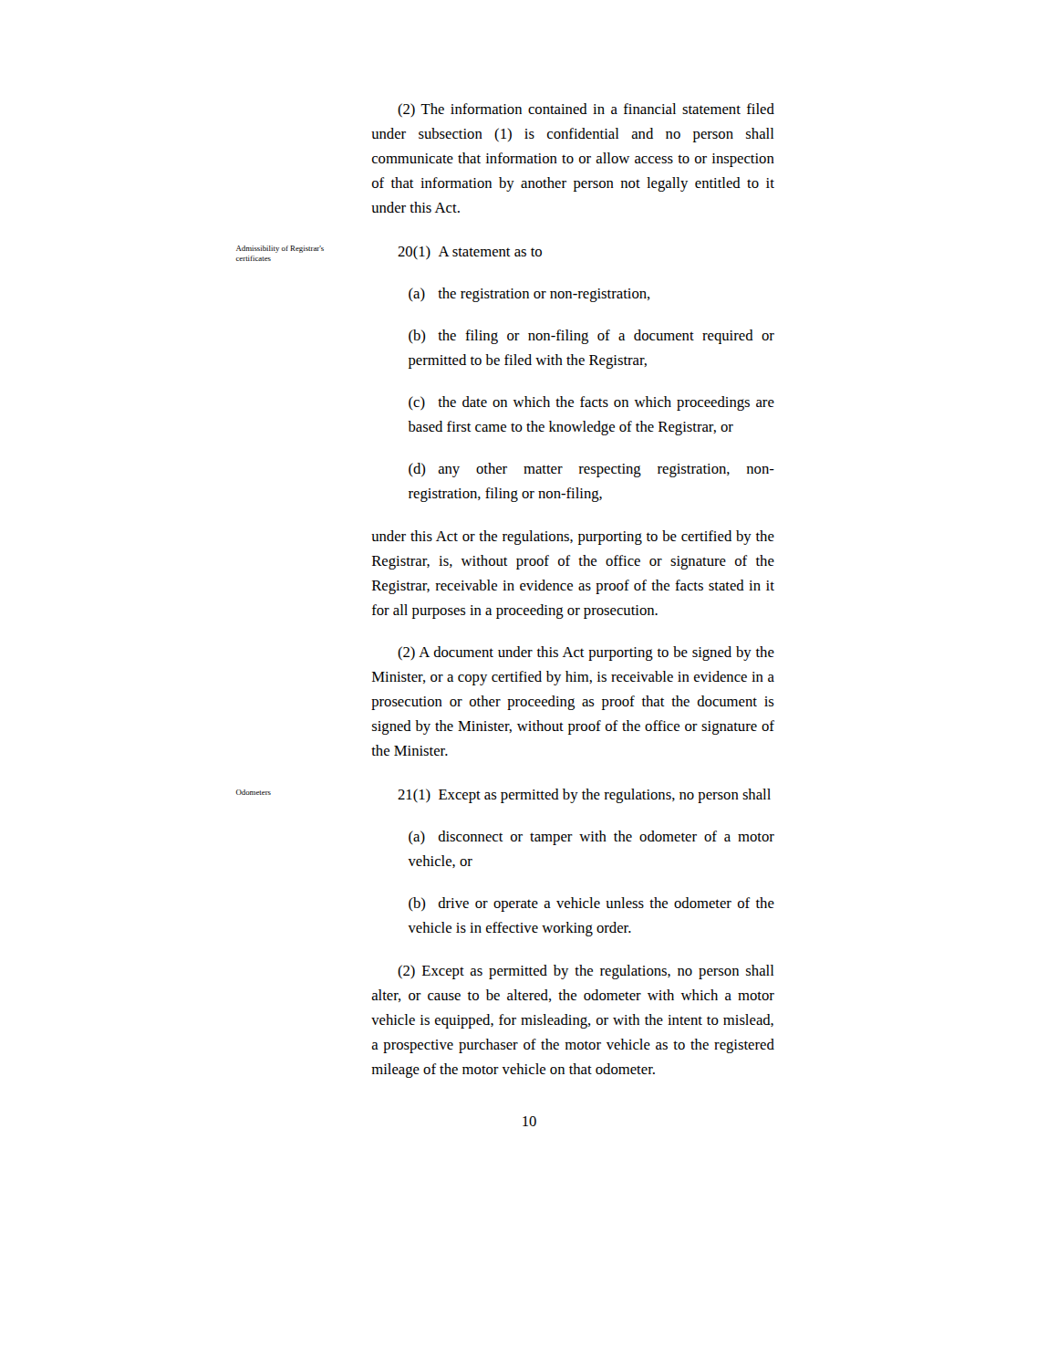(2) The information contained in a financial statement filed under subsection (1) is confidential and no person shall communicate that information to or allow access to or inspection of that information by another person not legally entitled to it under this Act.
Admissibility of Registrar's certificates
20(1) A statement as to
(a) the registration or non-registration,
(b) the filing or non-filing of a document required or permitted to be filed with the Registrar,
(c) the date on which the facts on which proceedings are based first came to the knowledge of the Registrar, or
(d) any other matter respecting registration, non-registration, filing or non-filing,
under this Act or the regulations, purporting to be certified by the Registrar, is, without proof of the office or signature of the Registrar, receivable in evidence as proof of the facts stated in it for all purposes in a proceeding or prosecution.
(2) A document under this Act purporting to be signed by the Minister, or a copy certified by him, is receivable in evidence in a prosecution or other proceeding as proof that the document is signed by the Minister, without proof of the office or signature of the Minister.
Odometers
21(1) Except as permitted by the regulations, no person shall
(a) disconnect or tamper with the odometer of a motor vehicle, or
(b) drive or operate a vehicle unless the odometer of the vehicle is in effective working order.
(2) Except as permitted by the regulations, no person shall alter, or cause to be altered, the odometer with which a motor vehicle is equipped, for misleading, or with the intent to mislead, a prospective purchaser of the motor vehicle as to the registered mileage of the motor vehicle on that odometer.
10